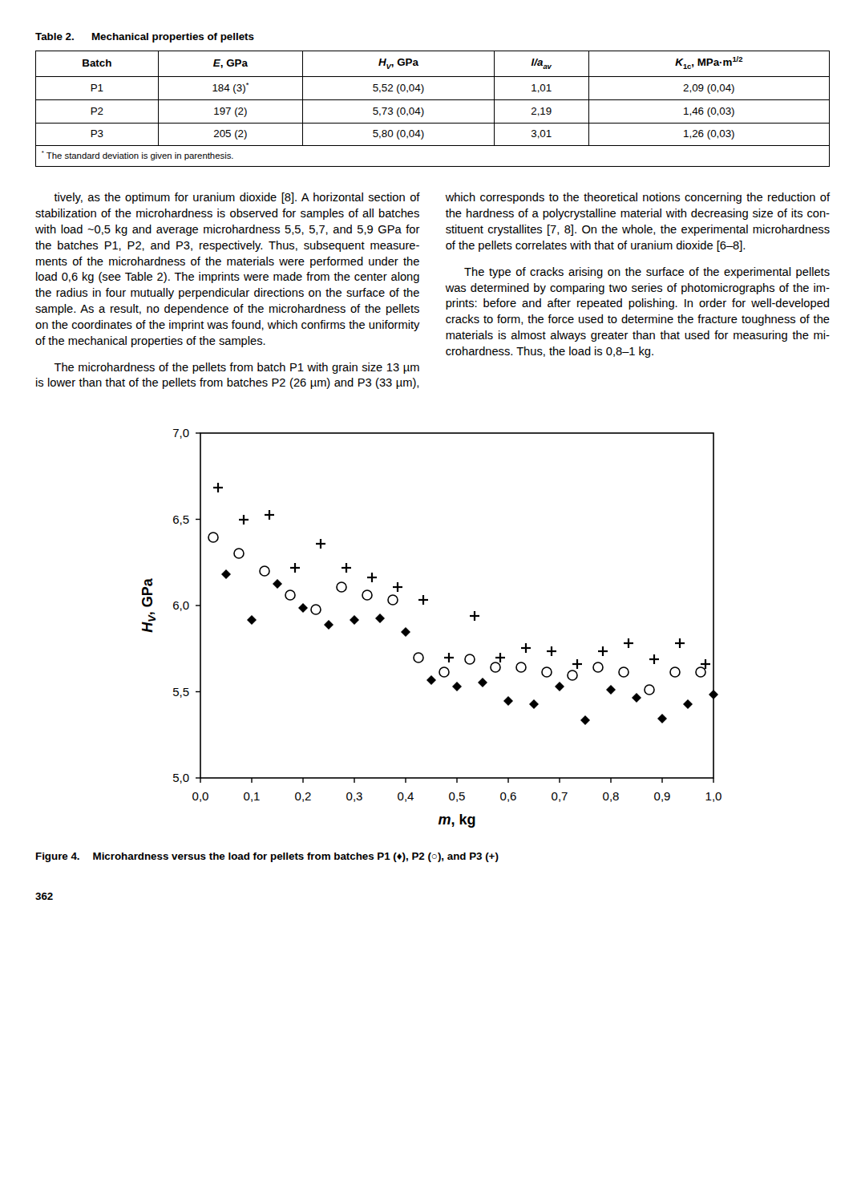Table 2. Mechanical properties of pellets
| Batch | E , GPa | H V , GPa | l/a av | K 1c , MPa·m 1/2 |
| --- | --- | --- | --- | --- |
| P1 | 184 (3) * | 5,52 (0,04) | 1,01 | 2,09 (0,04) |
| P2 | 197 (2) | 5,73 (0,04) | 2,19 | 1,46 (0,03) |
| P3 | 205 (2) | 5,80 (0,04) | 3,01 | 1,26 (0,03) |
| * The standard deviation is given in parenthesis. |
tively, as the optimum for uranium dioxide [8]. A horizontal section of stabilization of the microhardness is observed for samples of all batches with load ~0,5 kg and average microhardness 5,5, 5,7, and 5,9 GPa for the batches P1, P2, and P3, respectively. Thus, subsequent measurements of the microhardness of the materials were performed under the load 0,6 kg (see Table 2). The imprints were made from the center along the radius in four mutually perpendicular directions on the surface of the sample. As a result, no dependence of the microhardness of the pellets on the coordinates of the imprint was found, which confirms the uniformity of the mechanical properties of the samples.
The microhardness of the pellets from batch P1 with grain size 13 µm is lower than that of the pellets from batches P2 (26 µm) and P3 (33 µm), which corresponds to the theoretical notions concerning the reduction of the hardness of a polycrystalline material with decreasing size of its constituent crystallites [7, 8]. On the whole, the experimental microhardness of the pellets correlates with that of uranium dioxide [6–8].
The type of cracks arising on the surface of the experimental pellets was determined by comparing two series of photomicrographs of the imprints: before and after repeated polishing. In order for well-developed cracks to form, the force used to determine the fracture toughness of the materials is almost always greater than that used for measuring the microhardness. Thus, the load is 0,8–1 kg.
7,0 6,5 6,0 5,5 5,0 0,0 0,1 0,2 0,3 0,4 0,5 0,6 0,7 0,8 0,9 1,0 HV, GPa m, kg
Figure 4. Microhardness versus the load for pellets from batches P1 (♦), P2 (○), and P3 (+)
362